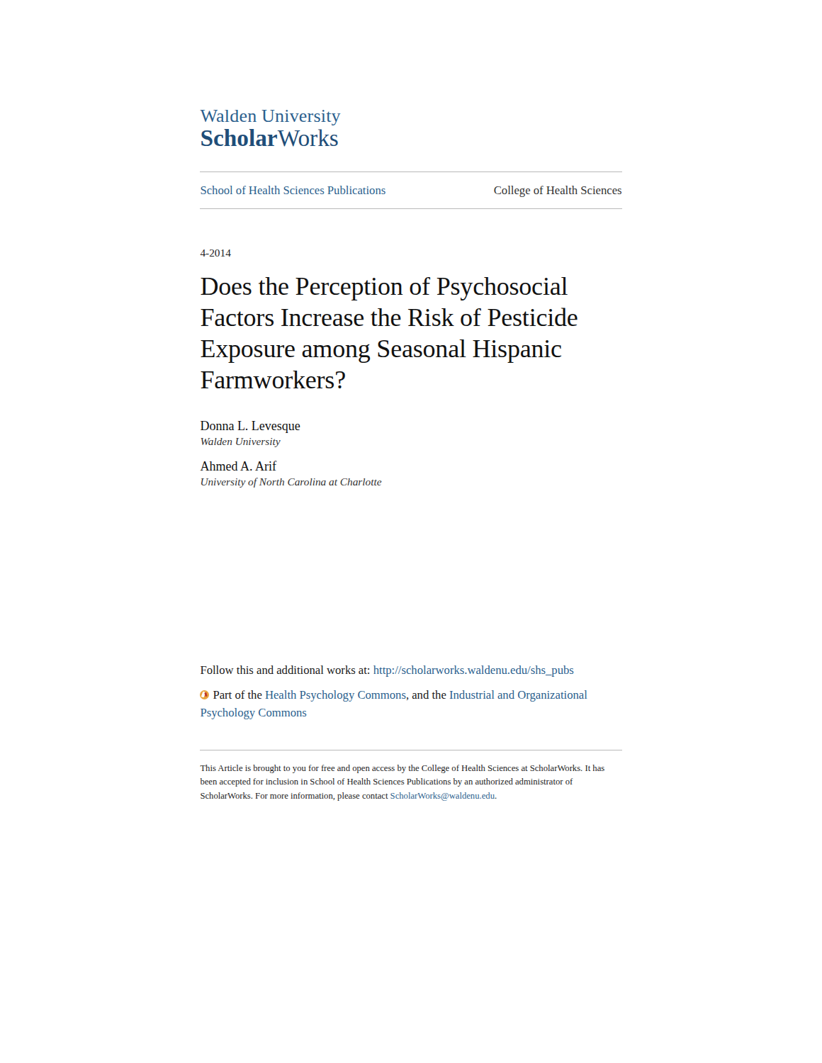Walden University
Scholar Works
School of Health Sciences Publications
College of Health Sciences
4-2014
Does the Perception of Psychosocial Factors Increase the Risk of Pesticide Exposure among Seasonal Hispanic Farmworkers?
Donna L. Levesque
Walden University
Ahmed A. Arif
University of North Carolina at Charlotte
Follow this and additional works at: http://scholarworks.waldenu.edu/shs_pubs
Part of the Health Psychology Commons, and the Industrial and Organizational Psychology Commons
This Article is brought to you for free and open access by the College of Health Sciences at ScholarWorks. It has been accepted for inclusion in School of Health Sciences Publications by an authorized administrator of ScholarWorks. For more information, please contact ScholarWorks@waldenu.edu.